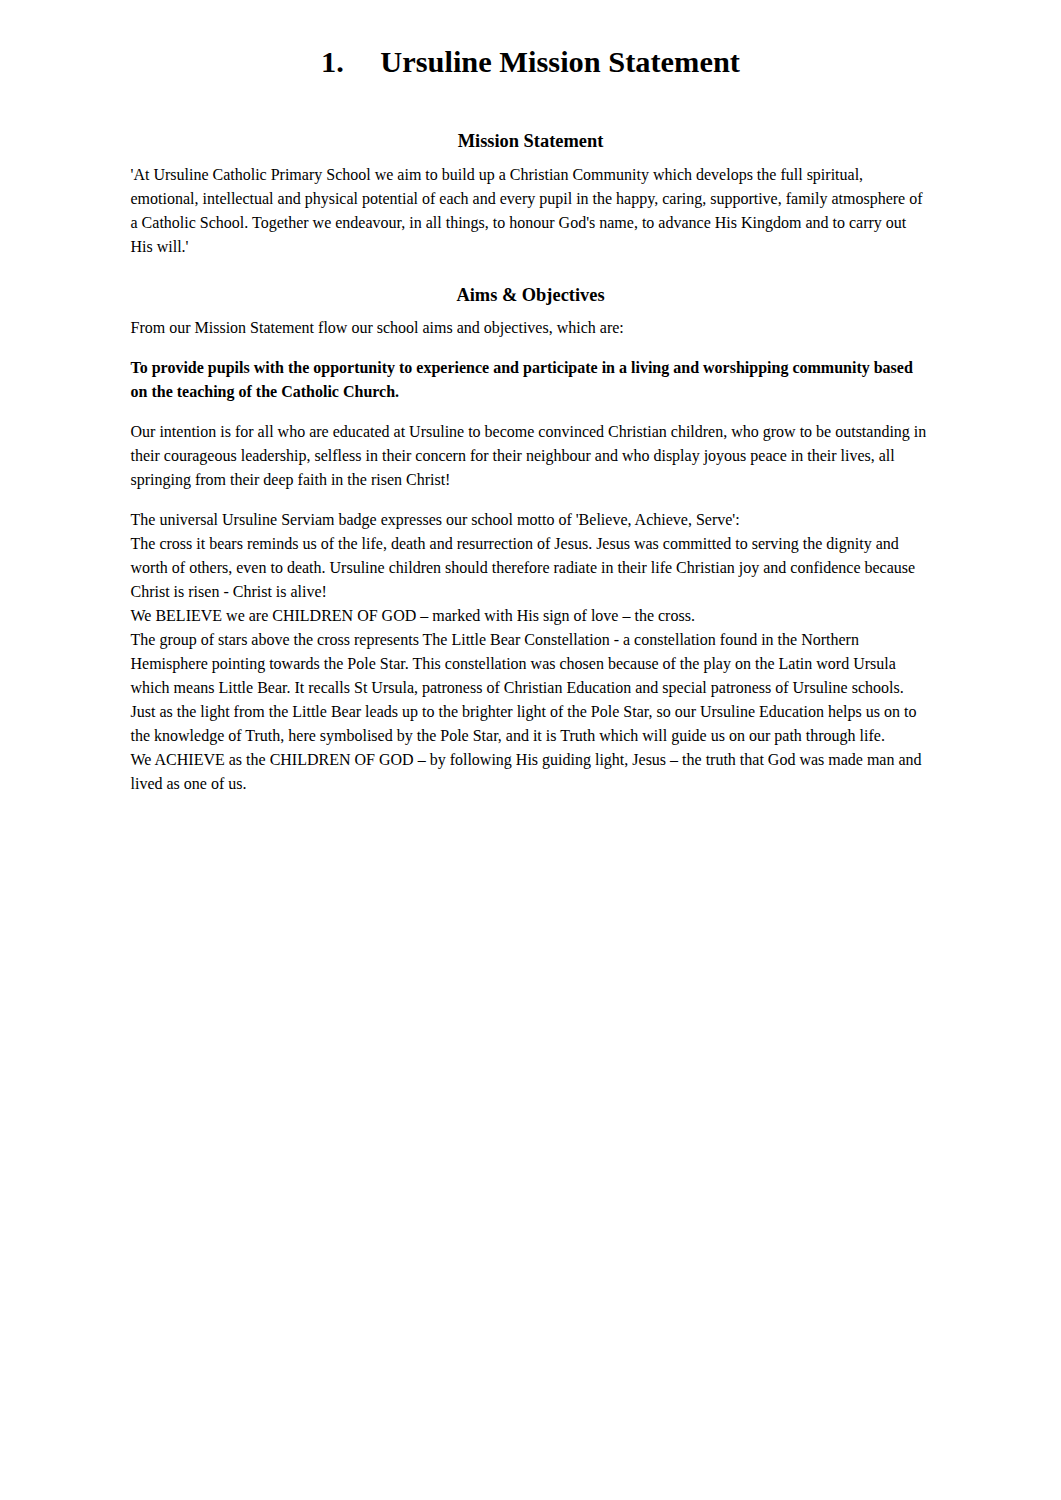1. Ursuline Mission Statement
Mission Statement
'At Ursuline Catholic Primary School we aim to build up a Christian Community which develops the full spiritual, emotional, intellectual and physical potential of each and every pupil in the happy, caring, supportive, family atmosphere of a Catholic School. Together we endeavour, in all things, to honour God's name, to advance His Kingdom and to carry out His will.'
Aims & Objectives
From our Mission Statement flow our school aims and objectives, which are:
To provide pupils with the opportunity to experience and participate in a living and worshipping community based on the teaching of the Catholic Church.
Our intention is for all who are educated at Ursuline to become convinced Christian children, who grow to be outstanding in their courageous leadership, selfless in their concern for their neighbour and who display joyous peace in their lives, all springing from their deep faith in the risen Christ!
The universal Ursuline Serviam badge expresses our school motto of 'Believe, Achieve, Serve':
The cross it bears reminds us of the life, death and resurrection of Jesus. Jesus was committed to serving the dignity and worth of others, even to death. Ursuline children should therefore radiate in their life Christian joy and confidence because Christ is risen - Christ is alive!
We BELIEVE we are CHILDREN OF GOD – marked with His sign of love – the cross.
The group of stars above the cross represents The Little Bear Constellation - a constellation found in the Northern Hemisphere pointing towards the Pole Star. This constellation was chosen because of the play on the Latin word Ursula which means Little Bear. It recalls St Ursula, patroness of Christian Education and special patroness of Ursuline schools. Just as the light from the Little Bear leads up to the brighter light of the Pole Star, so our Ursuline Education helps us on to the knowledge of Truth, here symbolised by the Pole Star, and it is Truth which will guide us on our path through life.
We ACHIEVE as the CHILDREN OF GOD – by following His guiding light, Jesus – the truth that God was made man and lived as one of us.